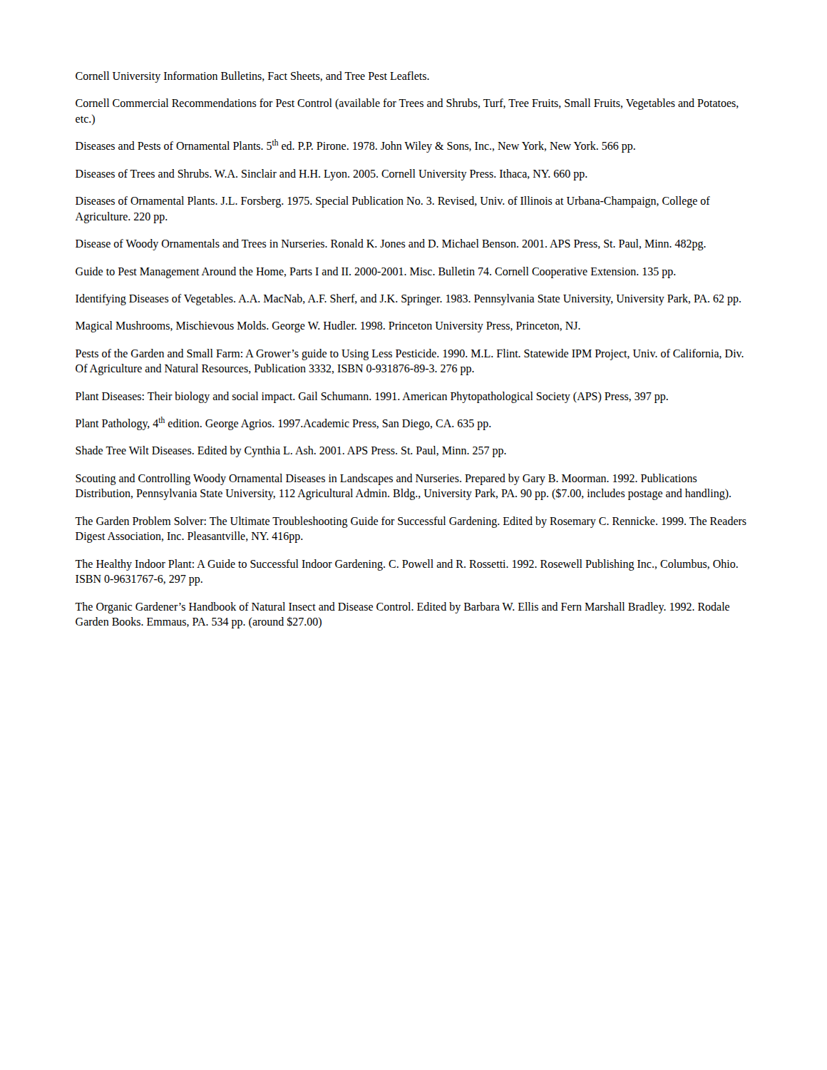Cornell University Information Bulletins, Fact Sheets, and Tree Pest Leaflets.
Cornell Commercial Recommendations for Pest Control (available for Trees and Shrubs, Turf, Tree Fruits, Small Fruits, Vegetables and Potatoes, etc.)
Diseases and Pests of Ornamental Plants. 5th ed. P.P. Pirone. 1978. John Wiley & Sons, Inc., New York, New York. 566 pp.
Diseases of Trees and Shrubs. W.A. Sinclair and H.H. Lyon. 2005. Cornell University Press. Ithaca, NY. 660 pp.
Diseases of Ornamental Plants. J.L. Forsberg. 1975. Special Publication No. 3. Revised, Univ. of Illinois at Urbana-Champaign, College of Agriculture. 220 pp.
Disease of Woody Ornamentals and Trees in Nurseries. Ronald K. Jones and D. Michael Benson. 2001. APS Press, St. Paul, Minn. 482pg.
Guide to Pest Management Around the Home, Parts I and II. 2000-2001. Misc. Bulletin 74. Cornell Cooperative Extension. 135 pp.
Identifying Diseases of Vegetables. A.A. MacNab, A.F. Sherf, and J.K. Springer. 1983. Pennsylvania State University, University Park, PA. 62 pp.
Magical Mushrooms, Mischievous Molds. George W. Hudler. 1998. Princeton University Press, Princeton, NJ.
Pests of the Garden and Small Farm: A Grower’s guide to Using Less Pesticide. 1990. M.L. Flint. Statewide IPM Project, Univ. of California, Div. Of Agriculture and Natural Resources, Publication 3332, ISBN 0-931876-89-3. 276 pp.
Plant Diseases: Their biology and social impact. Gail Schumann. 1991. American Phytopathological Society (APS) Press, 397 pp.
Plant Pathology, 4th edition. George Agrios. 1997.Academic Press, San Diego, CA. 635 pp.
Shade Tree Wilt Diseases. Edited by Cynthia L. Ash. 2001. APS Press. St. Paul, Minn. 257 pp.
Scouting and Controlling Woody Ornamental Diseases in Landscapes and Nurseries. Prepared by Gary B. Moorman. 1992. Publications Distribution, Pennsylvania State University, 112 Agricultural Admin. Bldg., University Park, PA. 90 pp. ($7.00, includes postage and handling).
The Garden Problem Solver: The Ultimate Troubleshooting Guide for Successful Gardening. Edited by Rosemary C. Rennicke. 1999. The Readers Digest Association, Inc. Pleasantville, NY. 416pp.
The Healthy Indoor Plant: A Guide to Successful Indoor Gardening. C. Powell and R. Rossetti. 1992. Rosewell Publishing Inc., Columbus, Ohio. ISBN 0-9631767-6, 297 pp.
The Organic Gardener’s Handbook of Natural Insect and Disease Control. Edited by Barbara W. Ellis and Fern Marshall Bradley. 1992. Rodale Garden Books. Emmaus, PA. 534 pp. (around $27.00)